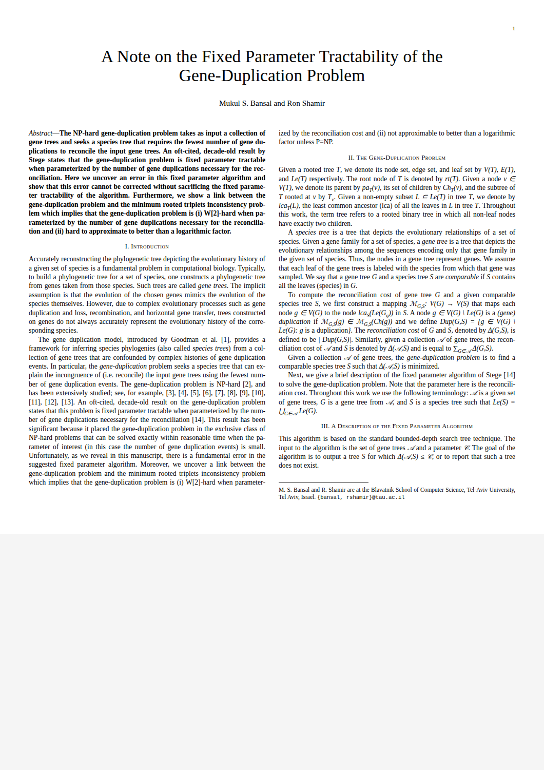1
A Note on the Fixed Parameter Tractability of the
Gene-Duplication Problem
Mukul S. Bansal and Ron Shamir
Abstract—The NP-hard gene-duplication problem takes as input a collection of gene trees and seeks a species tree that requires the fewest number of gene duplications to reconcile the input gene trees. An oft-cited, decade-old result by Stege states that the gene-duplication problem is fixed parameter tractable when parameterized by the number of gene duplications necessary for the reconciliation. Here we uncover an error in this fixed parameter algorithm and show that this error cannot be corrected without sacrificing the fixed parameter tractability of the algorithm. Furthermore, we show a link between the gene-duplication problem and the minimum rooted triplets inconsistency problem which implies that the gene-duplication problem is (i) W[2]-hard when parameterized by the number of gene duplications necessary for the reconciliation and (ii) hard to approximate to better than a logarithmic factor.
I. Introduction
Accurately reconstructing the phylogenetic tree depicting the evolutionary history of a given set of species is a fundamental problem in computational biology. Typically, to build a phylogenetic tree for a set of species, one constructs a phylogenetic tree from genes taken from those species. Such trees are called gene trees. The implicit assumption is that the evolution of the chosen genes mimics the evolution of the species themselves. However, due to complex evolutionary processes such as gene duplication and loss, recombination, and horizontal gene transfer, trees constructed on genes do not always accurately represent the evolutionary history of the corresponding species.
The gene duplication model, introduced by Goodman et al. [1], provides a framework for inferring species phylogenies (also called species trees) from a collection of gene trees that are confounded by complex histories of gene duplication events. In particular, the gene-duplication problem seeks a species tree that can explain the incongruence of (i.e. reconcile) the input gene trees using the fewest number of gene duplication events. The gene-duplication problem is NP-hard [2], and has been extensively studied; see, for example, [3], [4], [5], [6], [7], [8], [9], [10], [11], [12], [13]. An oft-cited, decade-old result on the gene-duplication problem states that this problem is fixed parameter tractable when parameterized by the number of gene duplications necessary for the reconciliation [14]. This result has been significant because it placed the gene-duplication problem in the exclusive class of NP-hard problems that can be solved exactly within reasonable time when the parameter of interest (in this case the number of gene duplication events) is small. Unfortunately, as we reveal in this manuscript, there is a fundamental error in the suggested fixed parameter algorithm. Moreover, we uncover a link between the gene-duplication problem and the minimum rooted triplets inconsistency problem which implies that the gene-duplication problem is (i) W[2]-hard when parameterized by the reconciliation cost and (ii) not approximable to better than a logarithmic factor unless P=NP.
II. The Gene-Duplication Problem
Given a rooted tree T, we denote its node set, edge set, and leaf set by V(T), E(T), and Le(T) respectively. The root node of T is denoted by rt(T). Given a node v ∈ V(T), we denote its parent by paT(v), its set of children by ChT(v), and the subtree of T rooted at v by Tv. Given a non-empty subset L ⊆ Le(T) in tree T, we denote by lcaT(L), the least common ancestor (lca) of all the leaves in L in tree T. Throughout this work, the term tree refers to a rooted binary tree in which all non-leaf nodes have exactly two children.
A species tree is a tree that depicts the evolutionary relationships of a set of species. Given a gene family for a set of species, a gene tree is a tree that depicts the evolutionary relationships among the sequences encoding only that gene family in the given set of species. Thus, the nodes in a gene tree represent genes. We assume that each leaf of the gene trees is labeled with the species from which that gene was sampled. We say that a gene tree G and a species tree S are comparable if S contains all the leaves (species) in G.
To compute the reconciliation cost of gene tree G and a given comparable species tree S, we first construct a mapping ℳG,S: V(G) → V(S) that maps each node g ∈ V(G) to the node lcaS(Le(Gg)) in S. A node g ∈ V(G) \ Le(G) is a (gene) duplication if ℳG,S(g) ∈ ℳG,S(Ch(g)) and we define Dup(G,S) = {g ∈ V(G) \ Le(G): g is a duplication}. The reconciliation cost of G and S, denoted by Δ(G,S), is defined to be | Dup(G,S)|. Similarly, given a collection 𝒜 of gene trees, the reconciliation cost of 𝒜 and S is denoted by Δ(𝒜,S) and is equal to ∑G∈𝒜 Δ(G,S).
Given a collection 𝒜 of gene trees, the gene-duplication problem is to find a comparable species tree S such that Δ(𝒜,S) is minimized.
Next, we give a brief description of the fixed parameter algorithm of Stege [14] to solve the gene-duplication problem. Note that the parameter here is the reconciliation cost. Throughout this work we use the following terminology: 𝒜 is a given set of gene trees, G is a gene tree from 𝒜, and S is a species tree such that Le(S) = ⋃G∈𝒜 Le(G).
III. A Description of the Fixed Parameter Algorithm
This algorithm is based on the standard bounded-depth search tree technique. The input to the algorithm is the set of gene trees 𝒜 and a parameter 𝒞. The goal of the algorithm is to output a tree S for which Δ(𝒜,S) ≤ 𝒞, or to report that such a tree does not exist.
M. S. Bansal and R. Shamir are at the Blavatnik School of Computer Science, Tel-Aviv University, Tel Aviv, Israel. {bansal, rshamir}@tau.ac.il